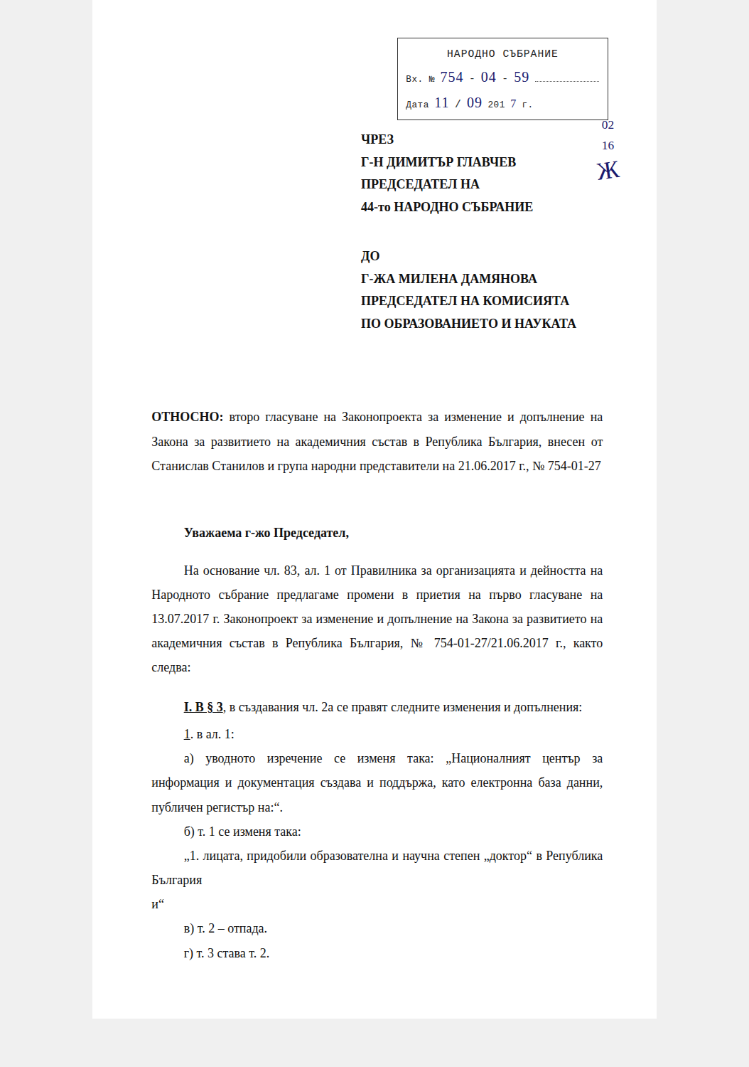НАРОДНО СЪБРАНИЕ
Вх. № 754 - 04 - 59
Дата 11 / 09 2017 г.
02
16
Ж
ЧРЕЗ
Г-Н ДИМИТЪР ГЛАВЧЕВ
ПРЕДСЕДАТЕЛ НА
44-то НАРОДНО СЪБРАНИЕ
ДО
Г-ЖА МИЛЕНА ДАМЯНОВА
ПРЕДСЕДАТЕЛ НА КОМИСИЯТА
ПО ОБРАЗОВАНИЕТО И НАУКАТА
ОТНОСНО: второ гласуване на Законопроекта за изменение и допълнение на Закона за развитието на академичния състав в Република България, внесен от Станислав Станилов и група народни представители на 21.06.2017 г., № 754-01-27
Уважаема г-жо Председател,
На основание чл. 83, ал. 1 от Правилника за организацията и дейността на Народното събрание предлагаме промени в приетия на първо гласуване на 13.07.2017 г. Законопроект за изменение и допълнение на Закона за развитието на академичния състав в Република България, № 754-01-27/21.06.2017 г., както следва:
I. В § 3, в създавания чл. 2а се правят следните изменения и допълнения:
1. в ал. 1:
а) уводното изречение се изменя така: „Националният център за информация и документация създава и поддържа, като електронна база данни, публичен регистър на:“.
б) т. 1 се изменя така:
„1. лицата, придобили образователна и научна степен „доктор“ в Република България
и“
в) т. 2 – отпада.
г) т. 3 става т. 2.